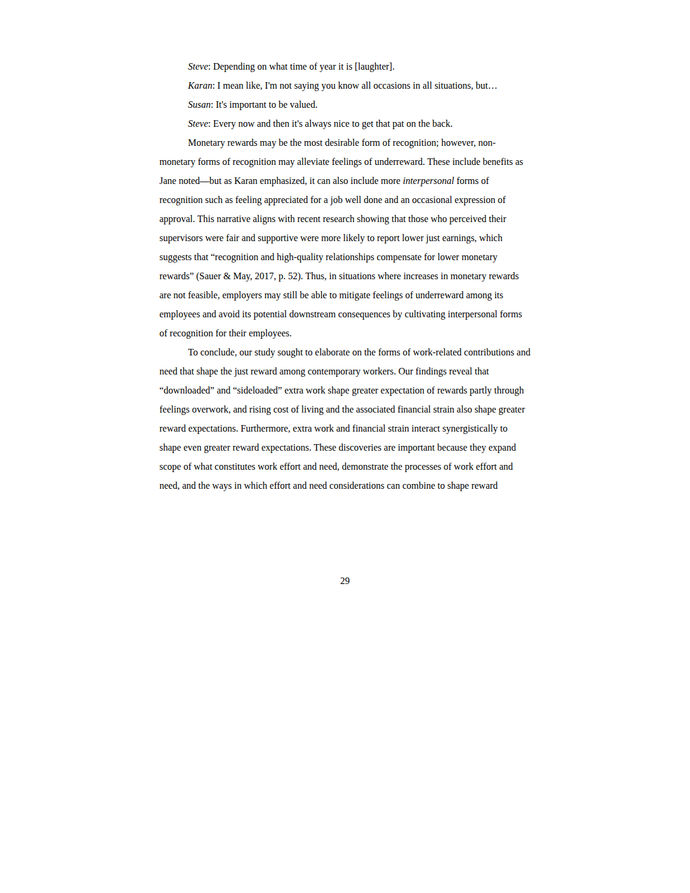Steve: Depending on what time of year it is [laughter].
Karan: I mean like, I'm not saying you know all occasions in all situations, but…
Susan: It's important to be valued.
Steve: Every now and then it's always nice to get that pat on the back.
Monetary rewards may be the most desirable form of recognition; however, non-monetary forms of recognition may alleviate feelings of underreward. These include benefits as Jane noted—but as Karan emphasized, it can also include more interpersonal forms of recognition such as feeling appreciated for a job well done and an occasional expression of approval. This narrative aligns with recent research showing that those who perceived their supervisors were fair and supportive were more likely to report lower just earnings, which suggests that “recognition and high-quality relationships compensate for lower monetary rewards” (Sauer & May, 2017, p. 52). Thus, in situations where increases in monetary rewards are not feasible, employers may still be able to mitigate feelings of underreward among its employees and avoid its potential downstream consequences by cultivating interpersonal forms of recognition for their employees.
To conclude, our study sought to elaborate on the forms of work-related contributions and need that shape the just reward among contemporary workers. Our findings reveal that “downloaded” and “sideloaded” extra work shape greater expectation of rewards partly through feelings overwork, and rising cost of living and the associated financial strain also shape greater reward expectations. Furthermore, extra work and financial strain interact synergistically to shape even greater reward expectations. These discoveries are important because they expand scope of what constitutes work effort and need, demonstrate the processes of work effort and need, and the ways in which effort and need considerations can combine to shape reward
29